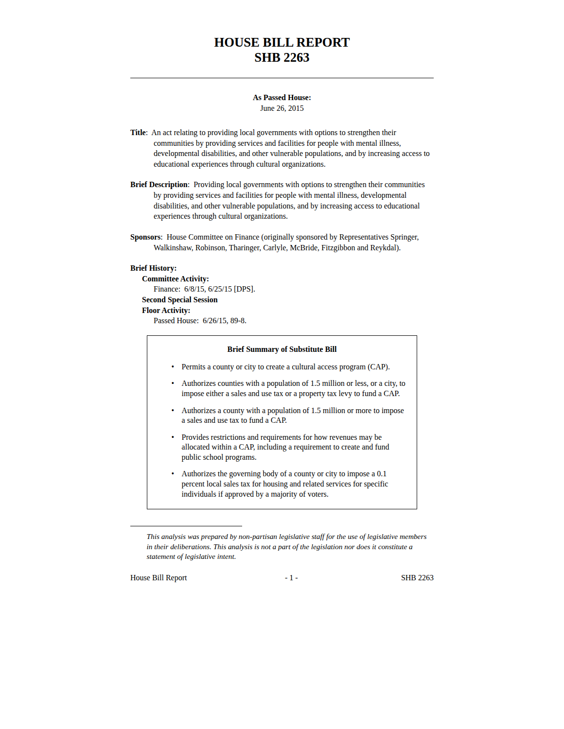HOUSE BILL REPORTSHB 2263
As Passed House:
June 26, 2015
Title: An act relating to providing local governments with options to strengthen their communities by providing services and facilities for people with mental illness, developmental disabilities, and other vulnerable populations, and by increasing access to educational experiences through cultural organizations.
Brief Description: Providing local governments with options to strengthen their communities by providing services and facilities for people with mental illness, developmental disabilities, and other vulnerable populations, and by increasing access to educational experiences through cultural organizations.
Sponsors: House Committee on Finance (originally sponsored by Representatives Springer, Walkinshaw, Robinson, Tharinger, Carlyle, McBride, Fitzgibbon and Reykdal).
Brief History:
Committee Activity:
Finance: 6/8/15, 6/25/15 [DPS].
Second Special Session
Floor Activity:
Passed House: 6/26/15, 89-8.
Brief Summary of Substitute Bill
Permits a county or city to create a cultural access program (CAP).
Authorizes counties with a population of 1.5 million or less, or a city, to impose either a sales and use tax or a property tax levy to fund a CAP.
Authorizes a county with a population of 1.5 million or more to impose a sales and use tax to fund a CAP.
Provides restrictions and requirements for how revenues may be allocated within a CAP, including a requirement to create and fund public school programs.
Authorizes the governing body of a county or city to impose a 0.1 percent local sales tax for housing and related services for specific individuals if approved by a majority of voters.
This analysis was prepared by non-partisan legislative staff for the use of legislative members in their deliberations. This analysis is not a part of the legislation nor does it constitute a statement of legislative intent.
House Bill Report
- 1 -
SHB 2263